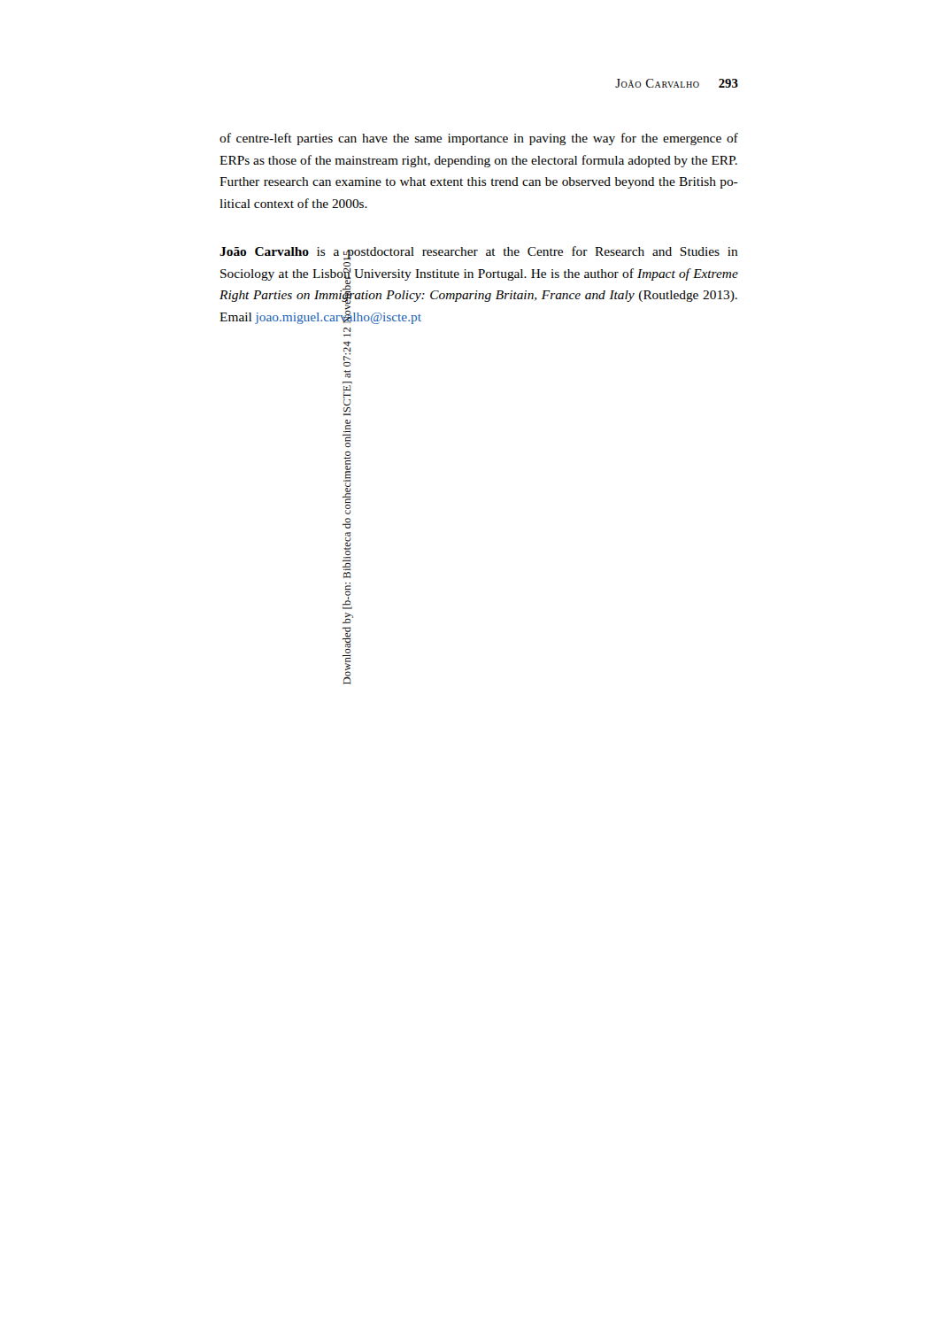Downloaded by [b-on: Biblioteca do conhecimento online ISCTE] at 07:24 12 November 2015
João Carvalho 293
of centre-left parties can have the same importance in paving the way for the emergence of ERPs as those of the mainstream right, depending on the electoral formula adopted by the ERP. Further research can examine to what extent this trend can be observed beyond the British political context of the 2000s.
João Carvalho is a postdoctoral researcher at the Centre for Research and Studies in Sociology at the Lisbon University Institute in Portugal. He is the author of Impact of Extreme Right Parties on Immigration Policy: Comparing Britain, France and Italy (Routledge 2013). Email joao.miguel.carvalho@iscte.pt